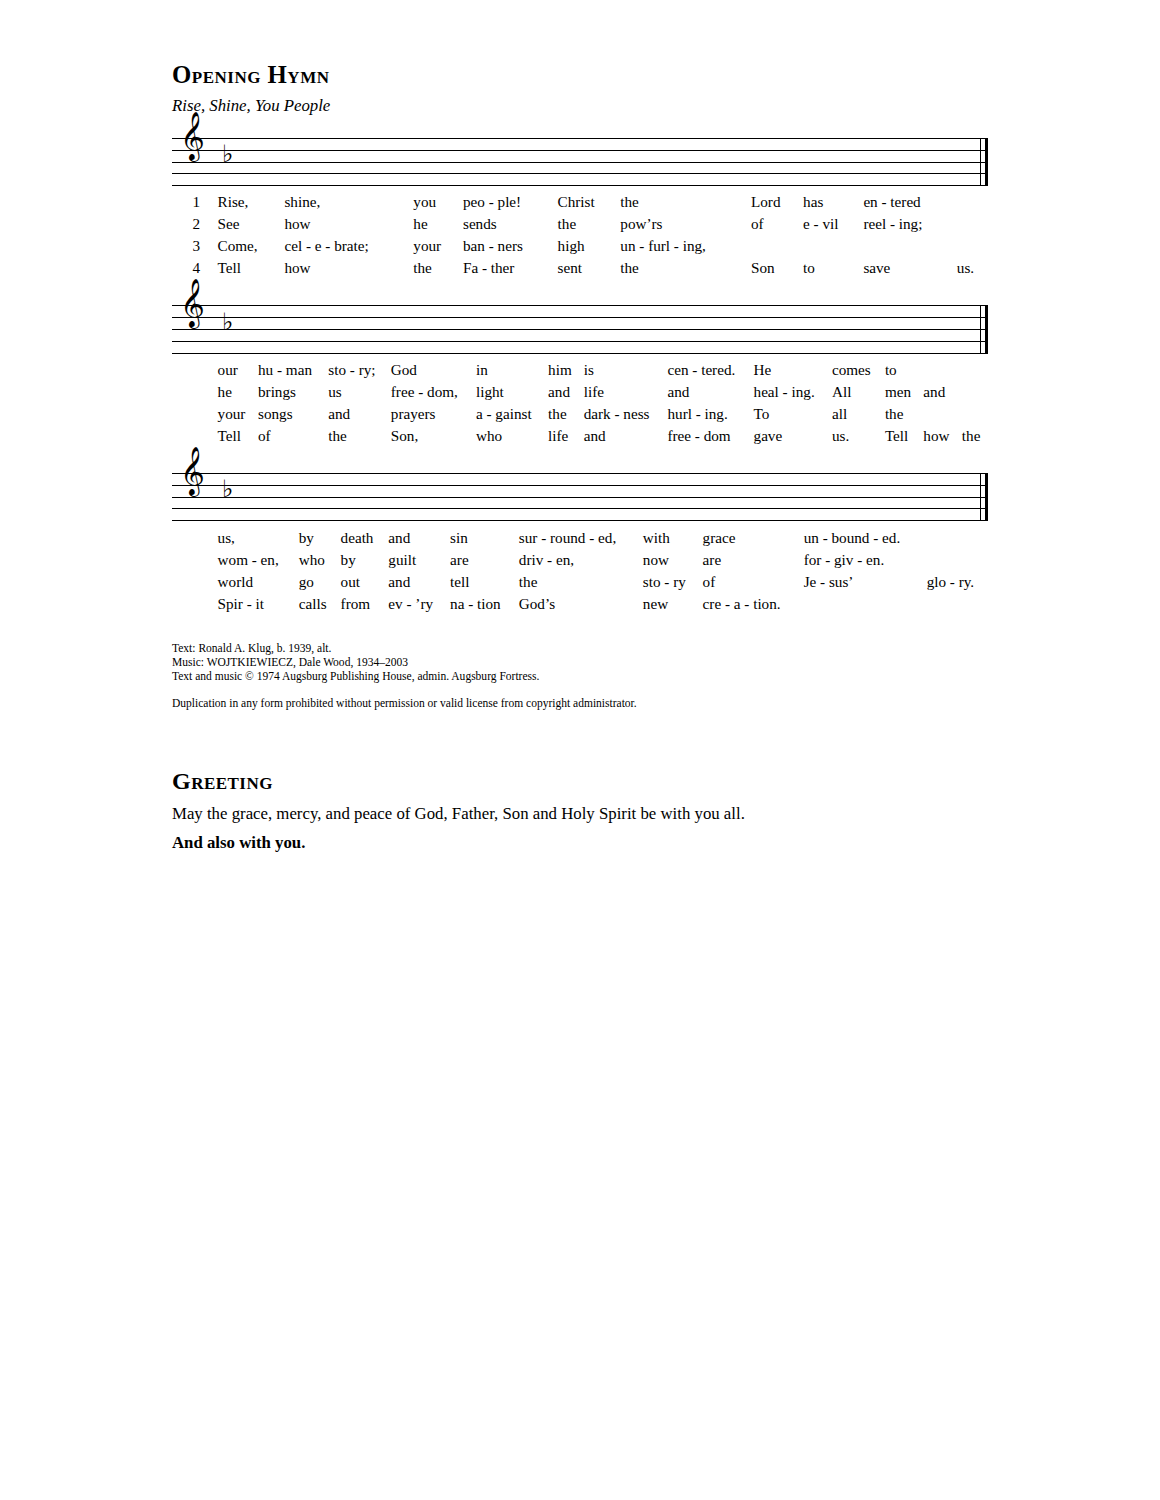Opening Hymn
Rise, Shine, You People
𝄞 ♭
| 1 | Rise, | shine, | you | peo - ple! | Christ | the | Lord | has | en - tered |
| 2 | See | how | he | sends | the | pow’rs | of | e - vil | reel - ing; |
| 3 | Come, | cel - e - brate; | your | ban - ners | high | un - furl - ing, |
| 4 | Tell | how | the | Fa - ther | sent | the | Son | to | save | us. |
𝄞 ♭
| | our | hu - man | sto - ry; | God | in | him | is | cen - tered. | He | comes | to |
| | he | brings | us | free - dom, | light | and | life | and | heal - ing. | All | men | and |
| | your | songs | and | prayers | a - gainst | the | dark - ness | hurl - ing. | To | all | the |
| | Tell | of | the | Son, | who | life | and | free - dom | gave | us. | Tell | how | the |
𝄞 ♭
| | us, | by | death | and | sin | sur - round - ed, | with | grace | un - bound - ed. |
| | wom - en, | who | by | guilt | are | driv - en, | now | are | for - giv - en. |
| | world | go | out | and | tell | the | sto - ry | of | Je - sus’ | glo - ry. |
| | Spir - it | calls | from | ev - ’ry | na - tion | God’s | new | cre - a - tion. |
Text: Ronald A. Klug, b. 1939, alt.
Music: WOJTKIEWIECZ, Dale Wood, 1934–2003
Text and music © 1974 Augsburg Publishing House, admin. Augsburg Fortress.
Duplication in any form prohibited without permission or valid license from copyright administrator.
Greeting
May the grace, mercy, and peace of God, Father, Son and Holy Spirit be with you all.
And also with you.